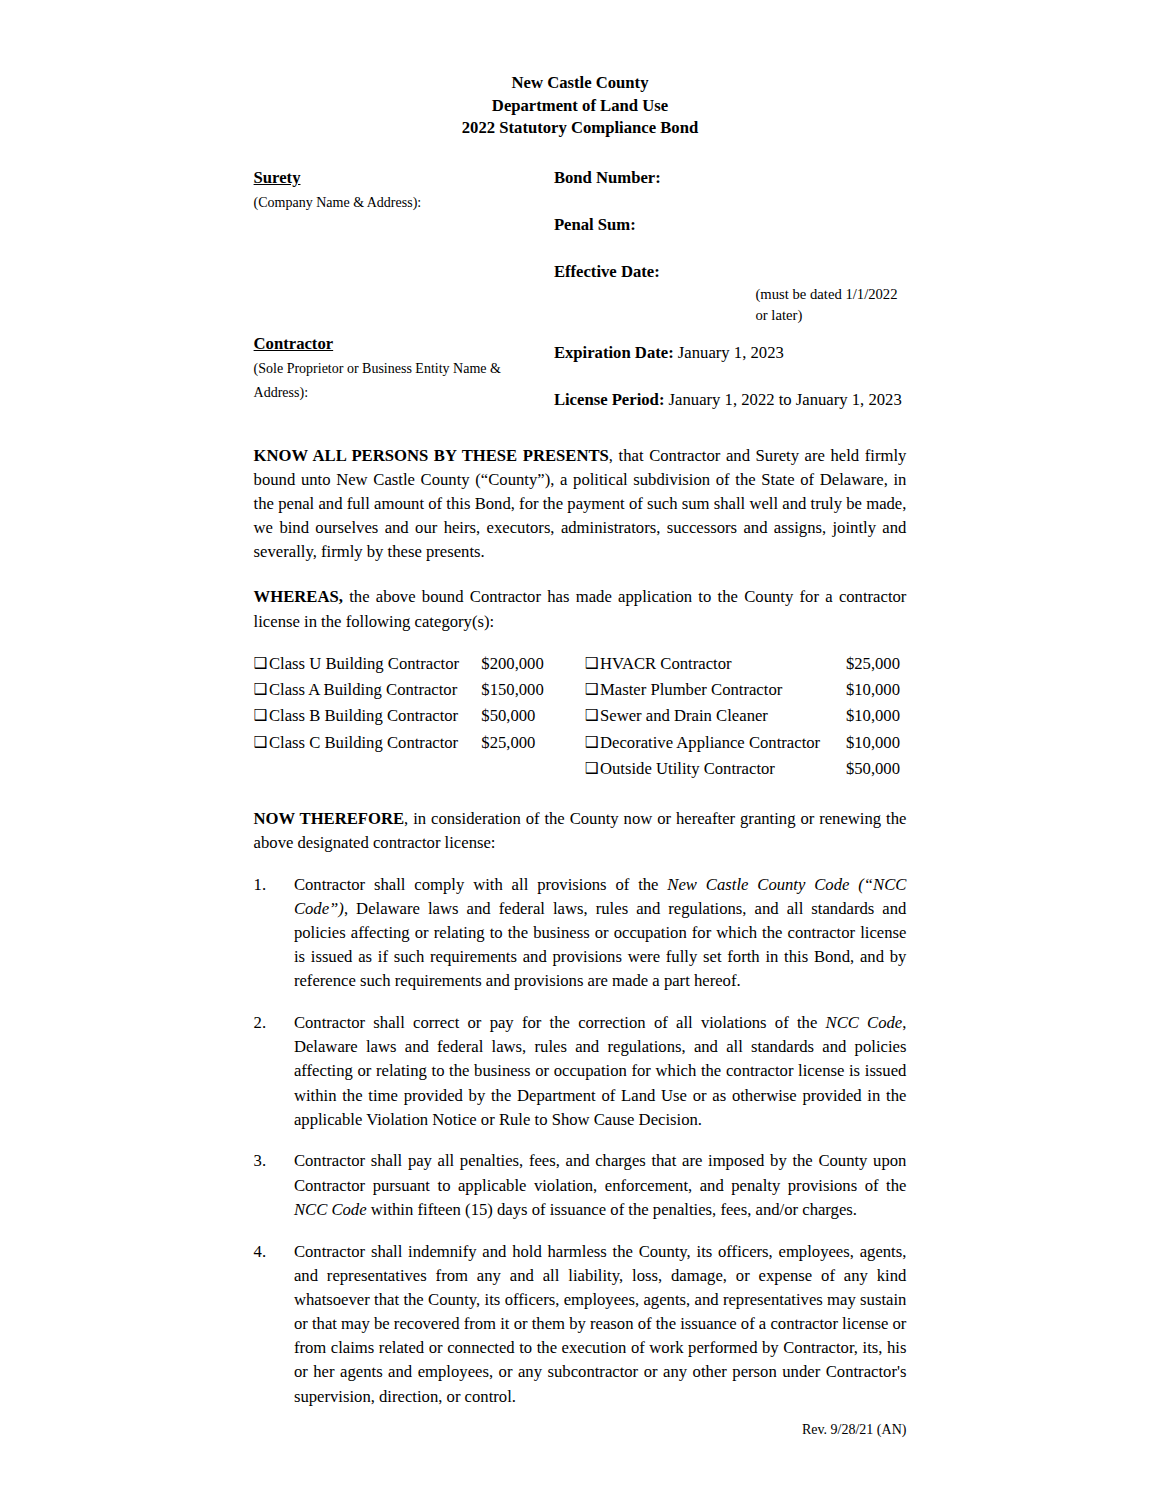New Castle County
Department of Land Use
2022 Statutory Compliance Bond
| Surety (Company Name & Address): | Bond Number: Penal Sum: Effective Date: (must be dated 1/1/2022 or later) |
| Contractor (Sole Proprietor or Business Entity Name & Address): | Expiration Date: January 1, 2023 License Period: January 1, 2022 to January 1, 2023 |
KNOW ALL PERSONS BY THESE PRESENTS, that Contractor and Surety are held firmly bound unto New Castle County (“County”), a political subdivision of the State of Delaware, in the penal and full amount of this Bond, for the payment of such sum shall well and truly be made, we bind ourselves and our heirs, executors, administrators, successors and assigns, jointly and severally, firmly by these presents.
WHEREAS, the above bound Contractor has made application to the County for a contractor license in the following category(s):
| ❑ | Class U Building Contractor | $200,000 | | ❑ | HVACR Contractor | $25,000 |
| ❑ | Class A Building Contractor | $150,000 | | ❑ | Master Plumber Contractor | $10,000 |
| ❑ | Class B Building Contractor | $50,000 | | ❑ | Sewer and Drain Cleaner | $10,000 |
| ❑ | Class C Building Contractor | $25,000 | | ❑ | Decorative Appliance Contractor | $10,000 |
| | | | | ❑ | Outside Utility Contractor | $50,000 |
NOW THEREFORE, in consideration of the County now or hereafter granting or renewing the above designated contractor license:
1. Contractor shall comply with all provisions of the New Castle County Code (“NCC Code”), Delaware laws and federal laws, rules and regulations, and all standards and policies affecting or relating to the business or occupation for which the contractor license is issued as if such requirements and provisions were fully set forth in this Bond, and by reference such requirements and provisions are made a part hereof.
2. Contractor shall correct or pay for the correction of all violations of the NCC Code, Delaware laws and federal laws, rules and regulations, and all standards and policies affecting or relating to the business or occupation for which the contractor license is issued within the time provided by the Department of Land Use or as otherwise provided in the applicable Violation Notice or Rule to Show Cause Decision.
3. Contractor shall pay all penalties, fees, and charges that are imposed by the County upon Contractor pursuant to applicable violation, enforcement, and penalty provisions of the NCC Code within fifteen (15) days of issuance of the penalties, fees, and/or charges.
4. Contractor shall indemnify and hold harmless the County, its officers, employees, agents, and representatives from any and all liability, loss, damage, or expense of any kind whatsoever that the County, its officers, employees, agents, and representatives may sustain or that may be recovered from it or them by reason of the issuance of a contractor license or from claims related or connected to the execution of work performed by Contractor, its, his or her agents and employees, or any subcontractor or any other person under Contractor's supervision, direction, or control.
Rev. 9/28/21 (AN)